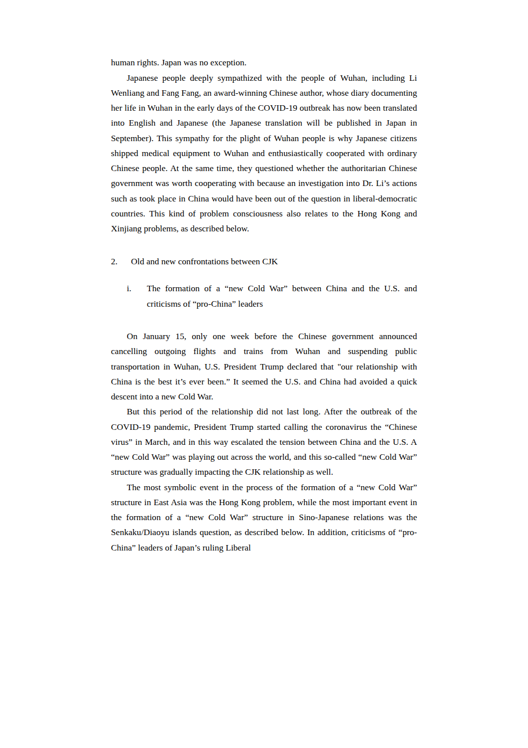human rights. Japan was no exception.
Japanese people deeply sympathized with the people of Wuhan, including Li Wenliang and Fang Fang, an award-winning Chinese author, whose diary documenting her life in Wuhan in the early days of the COVID-19 outbreak has now been translated into English and Japanese (the Japanese translation will be published in Japan in September). This sympathy for the plight of Wuhan people is why Japanese citizens shipped medical equipment to Wuhan and enthusiastically cooperated with ordinary Chinese people. At the same time, they questioned whether the authoritarian Chinese government was worth cooperating with because an investigation into Dr. Li’s actions such as took place in China would have been out of the question in liberal-democratic countries. This kind of problem consciousness also relates to the Hong Kong and Xinjiang problems, as described below.
2. Old and new confrontations between CJK
i. The formation of a “new Cold War” between China and the U.S. and criticisms of “pro-China” leaders
On January 15, only one week before the Chinese government announced cancelling outgoing flights and trains from Wuhan and suspending public transportation in Wuhan, U.S. President Trump declared that "our relationship with China is the best it’s ever been.” It seemed the U.S. and China had avoided a quick descent into a new Cold War.
But this period of the relationship did not last long. After the outbreak of the COVID-19 pandemic, President Trump started calling the coronavirus the “Chinese virus” in March, and in this way escalated the tension between China and the U.S. A “new Cold War” was playing out across the world, and this so-called “new Cold War” structure was gradually impacting the CJK relationship as well.
The most symbolic event in the process of the formation of a “new Cold War” structure in East Asia was the Hong Kong problem, while the most important event in the formation of a “new Cold War” structure in Sino-Japanese relations was the Senkaku/Diaoyu islands question, as described below. In addition, criticisms of “pro-China” leaders of Japan’s ruling Liberal